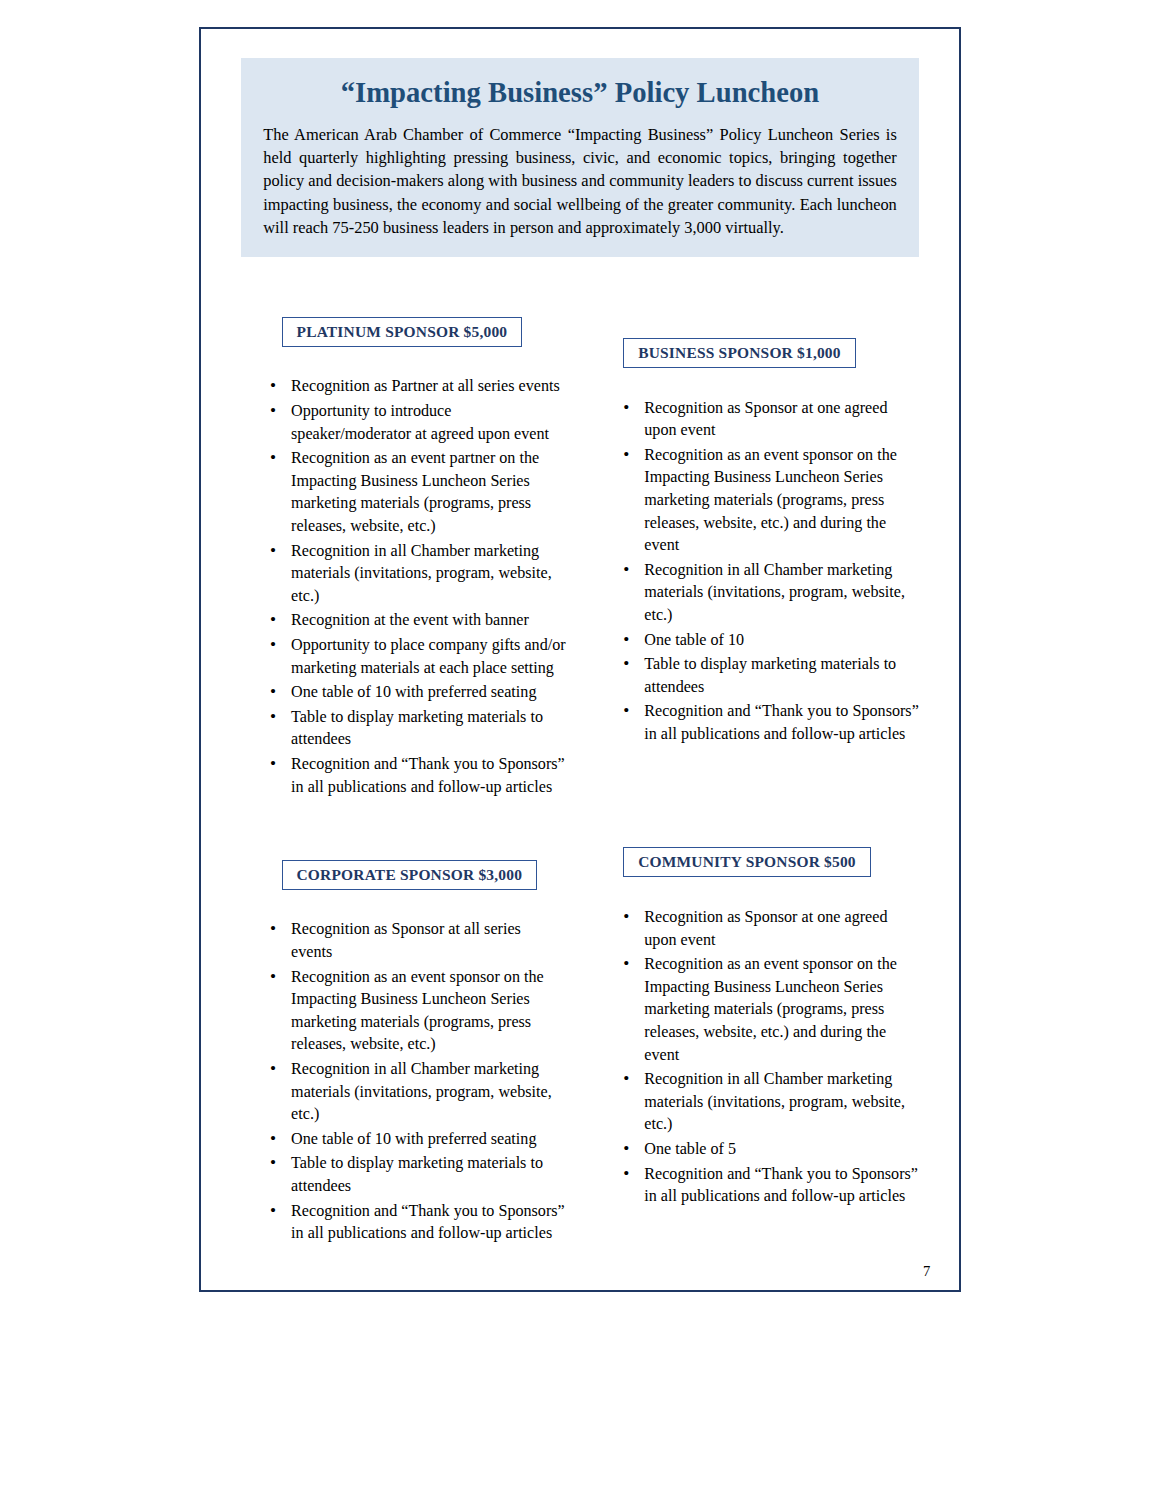“Impacting Business” Policy Luncheon
The American Arab Chamber of Commerce “Impacting Business” Policy Luncheon Series is held quarterly highlighting pressing business, civic, and economic topics, bringing together policy and decision-makers along with business and community leaders to discuss current issues impacting business, the economy and social wellbeing of the greater community. Each luncheon will reach 75-250 business leaders in person and approximately 3,000 virtually.
PLATINUM SPONSOR $5,000
Recognition as Partner at all series events
Opportunity to introduce speaker/moderator at agreed upon event
Recognition as an event partner on the Impacting Business Luncheon Series marketing materials (programs, press releases, website, etc.)
Recognition in all Chamber marketing materials (invitations, program, website, etc.)
Recognition at the event with banner
Opportunity to place company gifts and/or marketing materials at each place setting
One table of 10 with preferred seating
Table to display marketing materials to attendees
Recognition and “Thank you to Sponsors” in all publications and follow-up articles
CORPORATE SPONSOR $3,000
Recognition as Sponsor at all series events
Recognition as an event sponsor on the Impacting Business Luncheon Series marketing materials (programs, press releases, website, etc.)
Recognition in all Chamber marketing materials (invitations, program, website, etc.)
One table of 10 with preferred seating
Table to display marketing materials to attendees
Recognition and “Thank you to Sponsors” in all publications and follow-up articles
BUSINESS SPONSOR $1,000
Recognition as Sponsor at one agreed upon event
Recognition as an event sponsor on the Impacting Business Luncheon Series marketing materials (programs, press releases, website, etc.) and during the event
Recognition in all Chamber marketing materials (invitations, program, website, etc.)
One table of 10
Table to display marketing materials to attendees
Recognition and “Thank you to Sponsors” in all publications and follow-up articles
COMMUNITY SPONSOR $500
Recognition as Sponsor at one agreed upon event
Recognition as an event sponsor on the Impacting Business Luncheon Series marketing materials (programs, press releases, website, etc.) and during the event
Recognition in all Chamber marketing materials (invitations, program, website, etc.)
One table of 5
Recognition and “Thank you to Sponsors” in all publications and follow-up articles
7